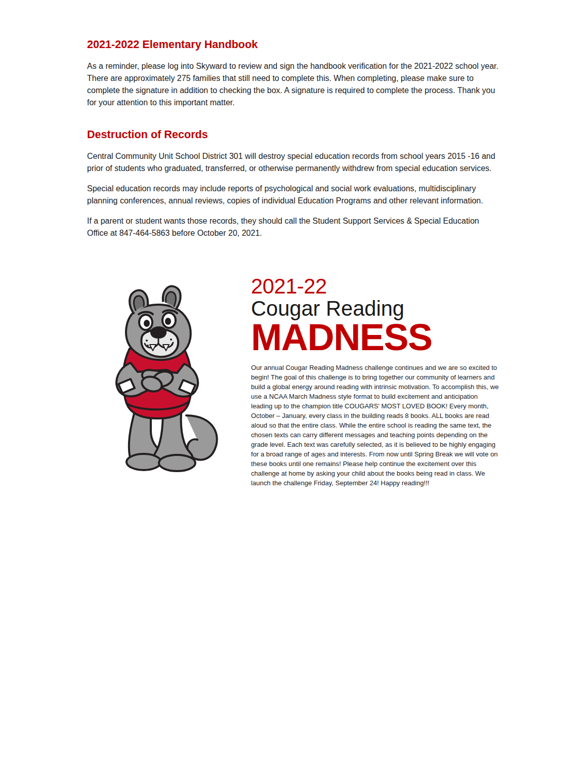2021-2022 Elementary Handbook
As a reminder, please log into Skyward to review and sign the handbook verification for the 2021-2022 school year. There are approximately 275 families that still need to complete this. When completing, please make sure to complete the signature in addition to checking the box. A signature is required to complete the process. Thank you for your attention to this important matter.
Destruction of Records
Central Community Unit School District 301 will destroy special education records from school years 2015 -16 and prior of students who graduated, transferred, or otherwise permanently withdrew from special education services.
Special education records may include reports of psychological and social work evaluations, multidisciplinary planning conferences, annual reviews, copies of individual Education Programs and other relevant information.
If a parent or student wants those records, they should call the Student Support Services & Special Education Office at 847-464-5863 before October 20, 2021.
2021-22
Cougar Reading
MADNESS
Our annual Cougar Reading Madness challenge continues and we are so excited to begin! The goal of this challenge is to bring together our community of learners and build a global energy around reading with intrinsic motivation. To accomplish this, we use a NCAA March Madness style format to build excitement and anticipation leading up to the champion title COUGARS' MOST LOVED BOOK! Every month, October – January, every class in the building reads 8 books. ALL books are read aloud so that the entire class. While the entire school is reading the same text, the chosen texts can carry different messages and teaching points depending on the grade level. Each text was carefully selected, as it is believed to be highly engaging for a broad range of ages and interests. From now until Spring Break we will vote on these books until one remains! Please help continue the excitement over this challenge at home by asking your child about the books being read in class. We launch the challenge Friday, September 24! Happy reading!!!